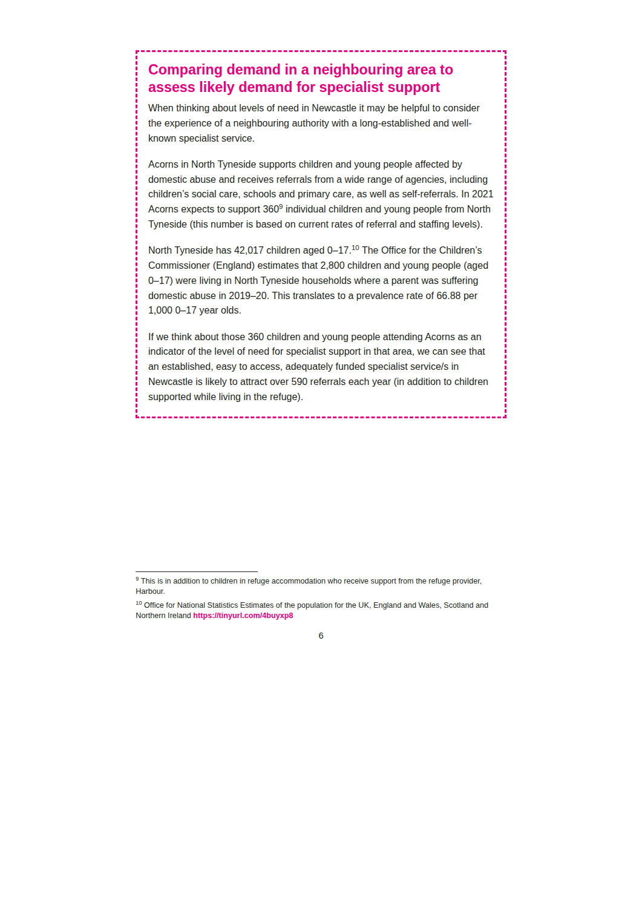Comparing demand in a neighbouring area to assess likely demand for specialist support
When thinking about levels of need in Newcastle it may be helpful to consider the experience of a neighbouring authority with a long-established and well-known specialist service.
Acorns in North Tyneside supports children and young people affected by domestic abuse and receives referrals from a wide range of agencies, including children’s social care, schools and primary care, as well as self-referrals. In 2021 Acorns expects to support 3609 individual children and young people from North Tyneside (this number is based on current rates of referral and staffing levels).
North Tyneside has 42,017 children aged 0–17.10 The Office for the Children’s Commissioner (England) estimates that 2,800 children and young people (aged 0–17) were living in North Tyneside households where a parent was suffering domestic abuse in 2019–20. This translates to a prevalence rate of 66.88 per 1,000 0–17 year olds.
If we think about those 360 children and young people attending Acorns as an indicator of the level of need for specialist support in that area, we can see that an established, easy to access, adequately funded specialist service/s in Newcastle is likely to attract over 590 referrals each year (in addition to children supported while living in the refuge).
9 This is in addition to children in refuge accommodation who receive support from the refuge provider, Harbour.
10 Office for National Statistics Estimates of the population for the UK, England and Wales, Scotland and Northern Ireland https://tinyurl.com/4buyxp8
6